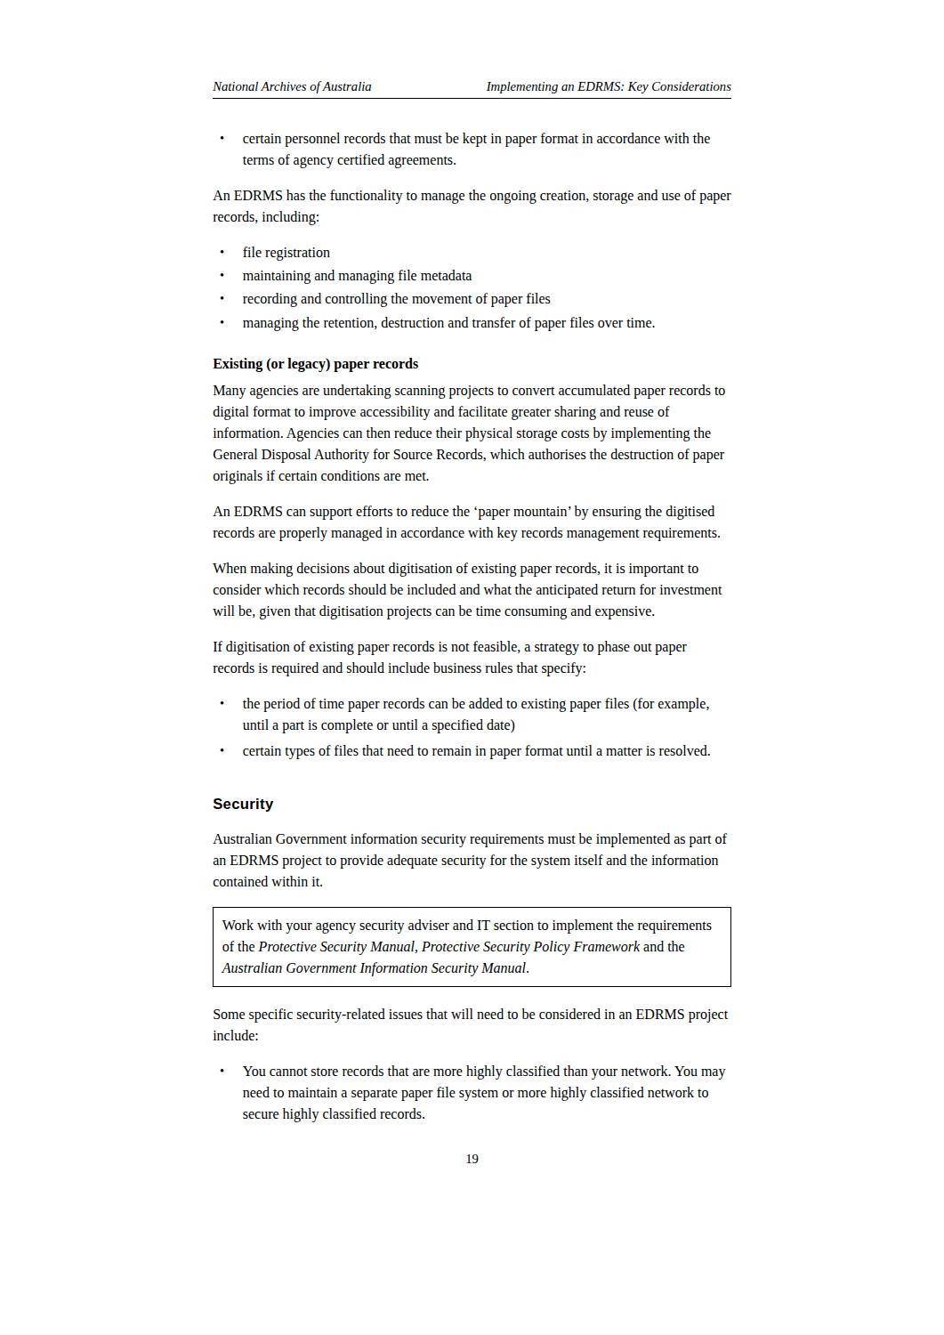National Archives of Australia Implementing an EDRMS: Key Considerations
certain personnel records that must be kept in paper format in accordance with the terms of agency certified agreements.
An EDRMS has the functionality to manage the ongoing creation, storage and use of paper records, including:
file registration
maintaining and managing file metadata
recording and controlling the movement of paper files
managing the retention, destruction and transfer of paper files over time.
Existing (or legacy) paper records
Many agencies are undertaking scanning projects to convert accumulated paper records to digital format to improve accessibility and facilitate greater sharing and reuse of information. Agencies can then reduce their physical storage costs by implementing the General Disposal Authority for Source Records, which authorises the destruction of paper originals if certain conditions are met.
An EDRMS can support efforts to reduce the ‘paper mountain’ by ensuring the digitised records are properly managed in accordance with key records management requirements.
When making decisions about digitisation of existing paper records, it is important to consider which records should be included and what the anticipated return for investment will be, given that digitisation projects can be time consuming and expensive.
If digitisation of existing paper records is not feasible, a strategy to phase out paper records is required and should include business rules that specify:
the period of time paper records can be added to existing paper files (for example, until a part is complete or until a specified date)
certain types of files that need to remain in paper format until a matter is resolved.
Security
Australian Government information security requirements must be implemented as part of an EDRMS project to provide adequate security for the system itself and the information contained within it.
Work with your agency security adviser and IT section to implement the requirements of the Protective Security Manual, Protective Security Policy Framework and the Australian Government Information Security Manual.
Some specific security-related issues that will need to be considered in an EDRMS project include:
You cannot store records that are more highly classified than your network. You may need to maintain a separate paper file system or more highly classified network to secure highly classified records.
19